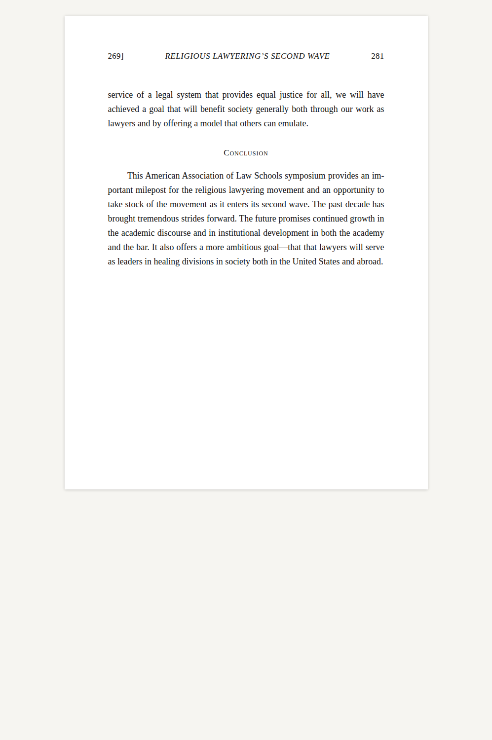269] Religious Lawyering’s Second Wave 281
service of a legal system that provides equal justice for all, we will have achieved a goal that will benefit society generally both through our work as lawyers and by offering a model that others can emulate.
Conclusion
This American Association of Law Schools symposium provides an important milepost for the religious lawyering movement and an opportunity to take stock of the movement as it enters its second wave. The past decade has brought tremendous strides forward. The future promises continued growth in the academic discourse and in institutional development in both the academy and the bar. It also offers a more ambitious goal—that that lawyers will serve as leaders in healing divisions in society both in the United States and abroad.